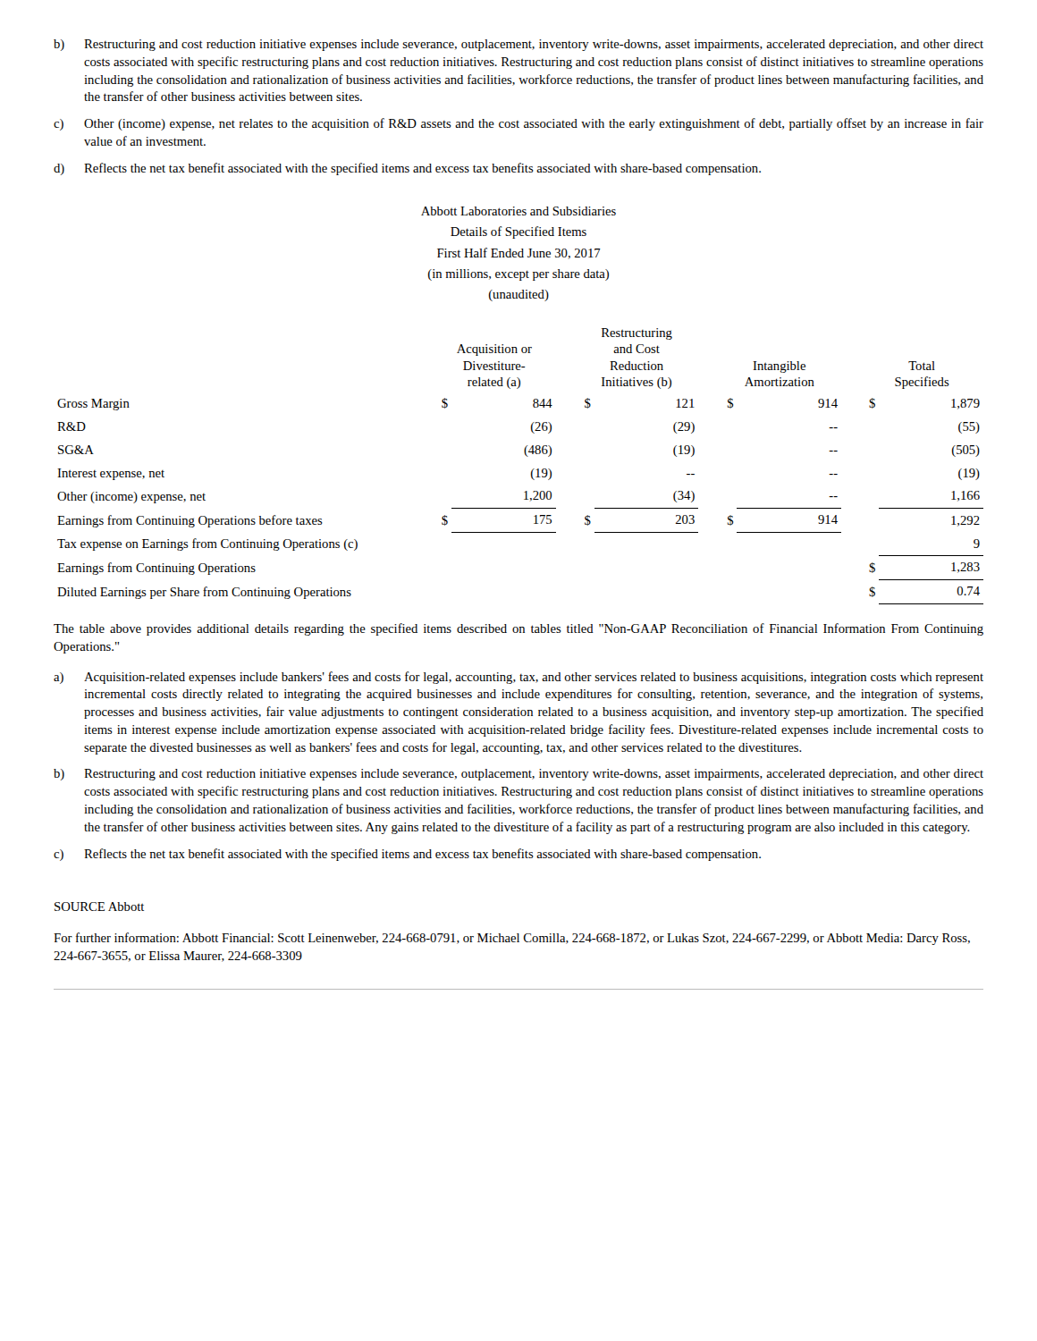b) Restructuring and cost reduction initiative expenses include severance, outplacement, inventory write-downs, asset impairments, accelerated depreciation, and other direct costs associated with specific restructuring plans and cost reduction initiatives. Restructuring and cost reduction plans consist of distinct initiatives to streamline operations including the consolidation and rationalization of business activities and facilities, workforce reductions, the transfer of product lines between manufacturing facilities, and the transfer of other business activities between sites.
c) Other (income) expense, net relates to the acquisition of R&D assets and the cost associated with the early extinguishment of debt, partially offset by an increase in fair value of an investment.
d) Reflects the net tax benefit associated with the specified items and excess tax benefits associated with share-based compensation.
Abbott Laboratories and Subsidiaries
Details of Specified Items
First Half Ended June 30, 2017
(in millions, except per share data)
(unaudited)
| | Acquisition or Divestiture- related (a) | | Restructuring and Cost Reduction Initiatives (b) | | Intangible Amortization | | Total Specifieds |
| --- | --- | --- | --- | --- | --- | --- | --- |
| Gross Margin | $ | 844 | | $ | 121 | | $ | 914 | | $ | 1,879 |
| R&D | | (26) | | | (29) | | | -- | | | (55) |
| SG&A | | (486) | | | (19) | | | -- | | | (505) |
| Interest expense, net | | (19) | | | -- | | | -- | | | (19) |
| Other (income) expense, net | | 1,200 | | | (34) | | | -- | | | 1,166 |
| Earnings from Continuing Operations before taxes | $ | 175 | | $ | 203 | | $ | 914 | | | 1,292 |
| Tax expense on Earnings from Continuing Operations (c) | | | | | | | | | | | 9 |
| Earnings from Continuing Operations | | | | | | | | | | $ | 1,283 |
| Diluted Earnings per Share from Continuing Operations | | | | | | | | | | $ | 0.74 |
The table above provides additional details regarding the specified items described on tables titled "Non-GAAP Reconciliation of Financial Information From Continuing Operations."
a) Acquisition-related expenses include bankers' fees and costs for legal, accounting, tax, and other services related to business acquisitions, integration costs which represent incremental costs directly related to integrating the acquired businesses and include expenditures for consulting, retention, severance, and the integration of systems, processes and business activities, fair value adjustments to contingent consideration related to a business acquisition, and inventory step-up amortization. The specified items in interest expense include amortization expense associated with acquisition-related bridge facility fees. Divestiture-related expenses include incremental costs to separate the divested businesses as well as bankers' fees and costs for legal, accounting, tax, and other services related to the divestitures.
b) Restructuring and cost reduction initiative expenses include severance, outplacement, inventory write-downs, asset impairments, accelerated depreciation, and other direct costs associated with specific restructuring plans and cost reduction initiatives. Restructuring and cost reduction plans consist of distinct initiatives to streamline operations including the consolidation and rationalization of business activities and facilities, workforce reductions, the transfer of product lines between manufacturing facilities, and the transfer of other business activities between sites. Any gains related to the divestiture of a facility as part of a restructuring program are also included in this category.
c) Reflects the net tax benefit associated with the specified items and excess tax benefits associated with share-based compensation.
SOURCE Abbott
For further information: Abbott Financial: Scott Leinenweber, 224-668-0791, or Michael Comilla, 224-668-1872, or Lukas Szot, 224-667-2299, or Abbott Media: Darcy Ross, 224-667-3655, or Elissa Maurer, 224-668-3309